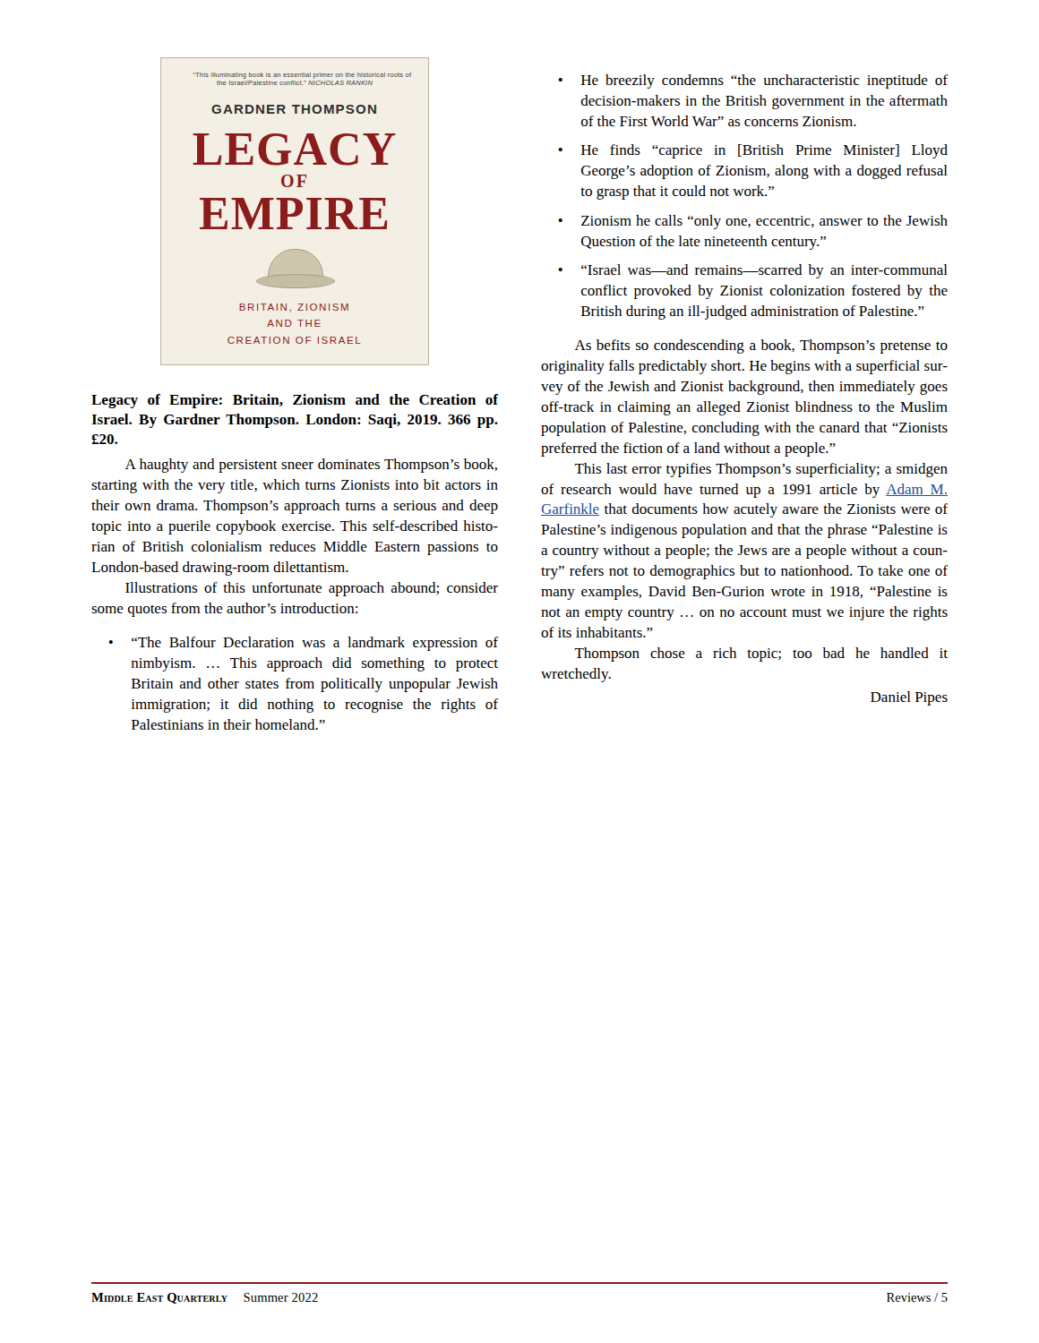“This illuminating book is an essential primer on the historical roots of the Israel/Palestine conflict.” NICHOLAS RANKIN
Gardner Thompson
LEGACY OF EMPIRE
Britain, Zionism
and the
Creation of Israel
Legacy of Empire: Britain, Zionism and the Creation of Israel. By Gardner Thompson. London: Saqi, 2019. 366 pp. £20.
A haughty and persistent sneer dominates Thompson’s book, starting with the very title, which turns Zionists into bit actors in their own drama. Thompson’s approach turns a serious and deep topic into a puerile copybook exercise. This self-described historian of British colonialism reduces Middle Eastern passions to London-based drawing-room dilettantism.
Illustrations of this unfortunate approach abound; consider some quotes from the author’s introduction:
“The Balfour Declaration was a landmark expression of nimbyism. … This approach did something to protect Britain and other states from politically unpopular Jewish immigration; it did nothing to recognise the rights of Palestinians in their homeland.”
He breezily condemns “the uncharacteristic ineptitude of decision-makers in the British government in the aftermath of the First World War” as concerns Zionism.
He finds “caprice in [British Prime Minister] Lloyd George’s adoption of Zionism, along with a dogged refusal to grasp that it could not work.”
Zionism he calls “only one, eccentric, answer to the Jewish Question of the late nineteenth century.”
“Israel was—and remains—scarred by an inter-communal conflict provoked by Zionist colonization fostered by the British during an ill-judged administration of Palestine.”
As befits so condescending a book, Thompson’s pretense to originality falls predictably short. He begins with a superficial survey of the Jewish and Zionist background, then immediately goes off-track in claiming an alleged Zionist blindness to the Muslim population of Palestine, concluding with the canard that “Zionists preferred the fiction of a land without a people.”
This last error typifies Thompson’s superficiality; a smidgen of research would have turned up a 1991 article by Adam M. Garfinkle that documents how acutely aware the Zionists were of Palestine’s indigenous population and that the phrase “Palestine is a country without a people; the Jews are a people without a country” refers not to demographics but to nationhood. To take one of many examples, David Ben-Gurion wrote in 1918, “Palestine is not an empty country … on no account must we injure the rights of its inhabitants.”
Thompson chose a rich topic; too bad he handled it wretchedly.
Daniel Pipes
Middle East Quarterly Summer 2022
Reviews / 5